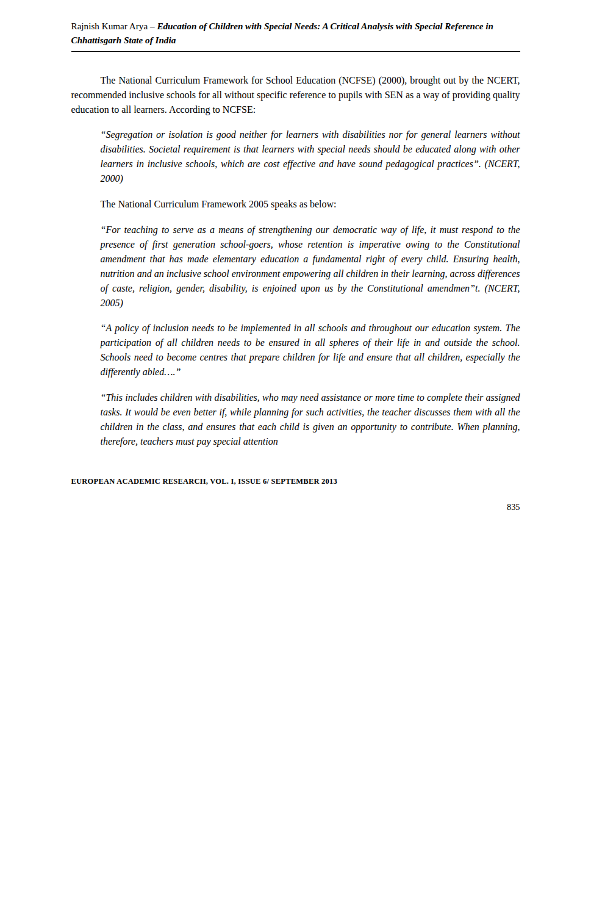Rajnish Kumar Arya – Education of Children with Special Needs: A Critical Analysis with Special Reference in Chhattisgarh State of India
The National Curriculum Framework for School Education (NCFSE) (2000), brought out by the NCERT, recommended inclusive schools for all without specific reference to pupils with SEN as a way of providing quality education to all learners. According to NCFSE:
“Segregation or isolation is good neither for learners with disabilities nor for general learners without disabilities. Societal requirement is that learners with special needs should be educated along with other learners in inclusive schools, which are cost effective and have sound pedagogical practices”. (NCERT, 2000)
The National Curriculum Framework 2005 speaks as below:
“For teaching to serve as a means of strengthening our democratic way of life, it must respond to the presence of first generation school-goers, whose retention is imperative owing to the Constitutional amendment that has made elementary education a fundamental right of every child. Ensuring health, nutrition and an inclusive school environment empowering all children in their learning, across differences of caste, religion, gender, disability, is enjoined upon us by the Constitutional amendmen”t. (NCERT, 2005)
“A policy of inclusion needs to be implemented in all schools and throughout our education system. The participation of all children needs to be ensured in all spheres of their life in and outside the school. Schools need to become centres that prepare children for life and ensure that all children, especially the differently abled….”
“This includes children with disabilities, who may need assistance or more time to complete their assigned tasks. It would be even better if, while planning for such activities, the teacher discusses them with all the children in the class, and ensures that each child is given an opportunity to contribute. When planning, therefore, teachers must pay special attention
European Academic Research, Vol. I, Issue 6/ September 2013
835